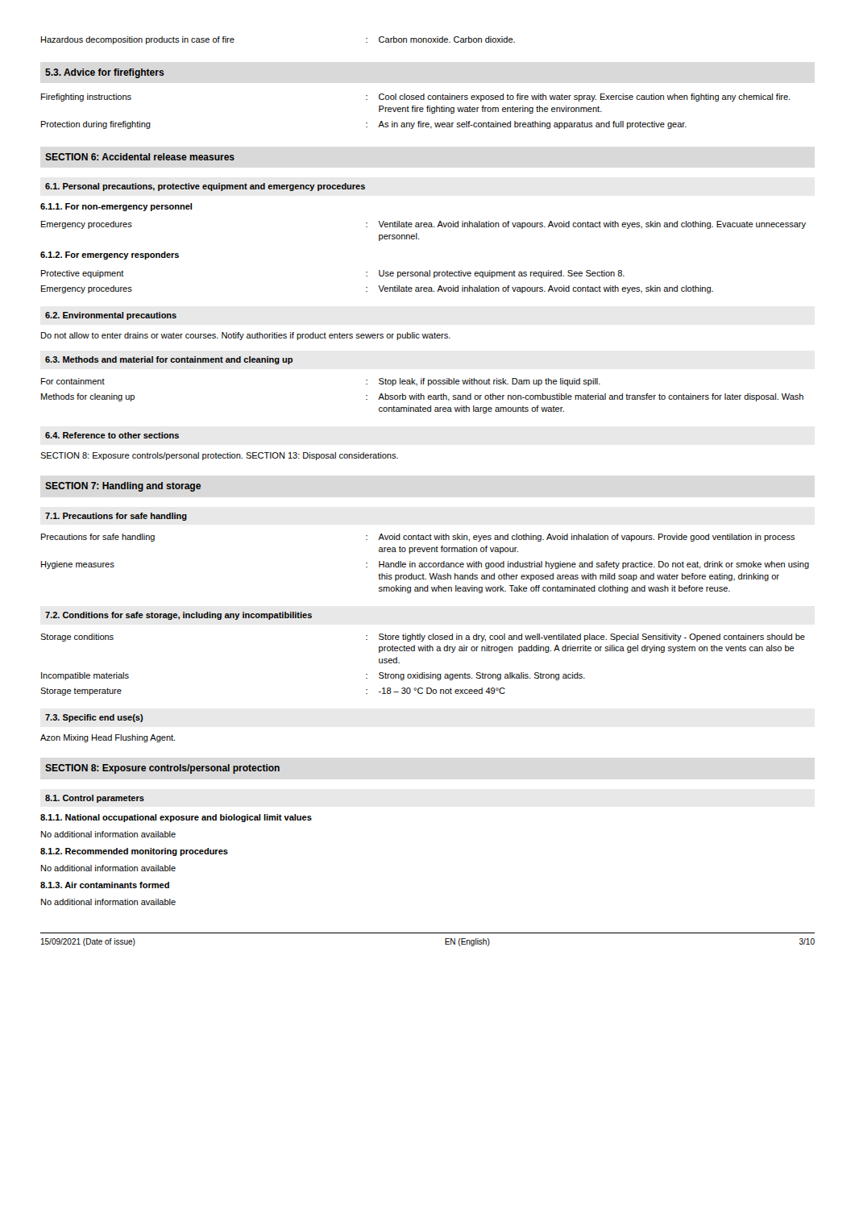| Hazardous decomposition products in case of fire | : | Carbon monoxide. Carbon dioxide. |
5.3. Advice for firefighters
| Firefighting instructions | : | Cool closed containers exposed to fire with water spray. Exercise caution when fighting any chemical fire. Prevent fire fighting water from entering the environment. |
| Protection during firefighting | : | As in any fire, wear self-contained breathing apparatus and full protective gear. |
SECTION 6: Accidental release measures
6.1. Personal precautions, protective equipment and emergency procedures
6.1.1. For non-emergency personnel
| Emergency procedures | : | Ventilate area. Avoid inhalation of vapours. Avoid contact with eyes, skin and clothing. Evacuate unnecessary personnel. |
6.1.2. For emergency responders
| Protective equipment | : | Use personal protective equipment as required. See Section 8. |
| Emergency procedures | : | Ventilate area. Avoid inhalation of vapours. Avoid contact with eyes, skin and clothing. |
6.2. Environmental precautions
Do not allow to enter drains or water courses. Notify authorities if product enters sewers or public waters.
6.3. Methods and material for containment and cleaning up
| For containment | : | Stop leak, if possible without risk. Dam up the liquid spill. |
| Methods for cleaning up | : | Absorb with earth, sand or other non-combustible material and transfer to containers for later disposal. Wash contaminated area with large amounts of water. |
6.4. Reference to other sections
SECTION 8: Exposure controls/personal protection. SECTION 13: Disposal considerations.
SECTION 7: Handling and storage
7.1. Precautions for safe handling
| Precautions for safe handling | : | Avoid contact with skin, eyes and clothing. Avoid inhalation of vapours. Provide good ventilation in process area to prevent formation of vapour. |
| Hygiene measures | : | Handle in accordance with good industrial hygiene and safety practice. Do not eat, drink or smoke when using this product. Wash hands and other exposed areas with mild soap and water before eating, drinking or smoking and when leaving work. Take off contaminated clothing and wash it before reuse. |
7.2. Conditions for safe storage, including any incompatibilities
| Storage conditions | : | Store tightly closed in a dry, cool and well-ventilated place. Special Sensitivity - Opened containers should be protected with a dry air or nitrogen padding. A drierrite or silica gel drying system on the vents can also be used. |
| Incompatible materials | : | Strong oxidising agents. Strong alkalis. Strong acids. |
| Storage temperature | : | -18 – 30 °C Do not exceed 49°C |
7.3. Specific end use(s)
Azon Mixing Head Flushing Agent.
SECTION 8: Exposure controls/personal protection
8.1. Control parameters
8.1.1. National occupational exposure and biological limit values
No additional information available
8.1.2. Recommended monitoring procedures
No additional information available
8.1.3. Air contaminants formed
No additional information available
15/09/2021 (Date of issue) EN (English) 3/10